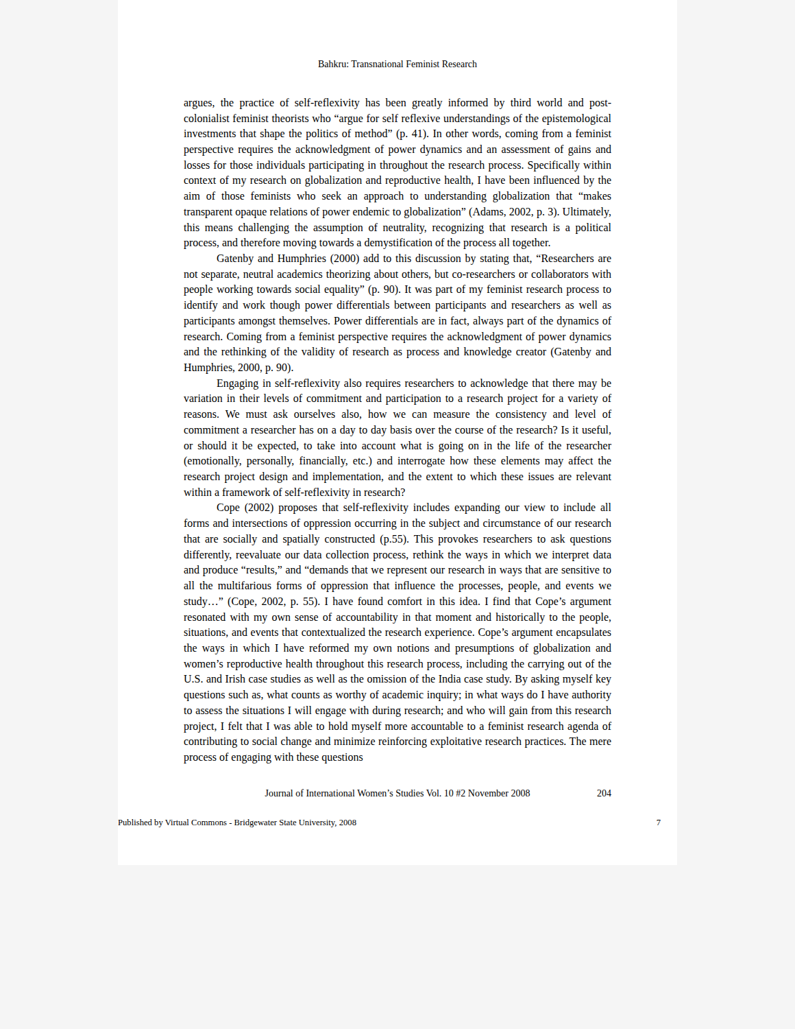Bahkru: Transnational Feminist Research
argues, the practice of self-reflexivity has been greatly informed by third world and post-colonialist feminist theorists who “argue for self reflexive understandings of the epistemological investments that shape the politics of method” (p. 41). In other words, coming from a feminist perspective requires the acknowledgment of power dynamics and an assessment of gains and losses for those individuals participating in throughout the research process. Specifically within context of my research on globalization and reproductive health, I have been influenced by the aim of those feminists who seek an approach to understanding globalization that “makes transparent opaque relations of power endemic to globalization” (Adams, 2002, p. 3). Ultimately, this means challenging the assumption of neutrality, recognizing that research is a political process, and therefore moving towards a demystification of the process all together.
Gatenby and Humphries (2000) add to this discussion by stating that, “Researchers are not separate, neutral academics theorizing about others, but co-researchers or collaborators with people working towards social equality” (p. 90). It was part of my feminist research process to identify and work though power differentials between participants and researchers as well as participants amongst themselves. Power differentials are in fact, always part of the dynamics of research. Coming from a feminist perspective requires the acknowledgment of power dynamics and the rethinking of the validity of research as process and knowledge creator (Gatenby and Humphries, 2000, p. 90).
Engaging in self-reflexivity also requires researchers to acknowledge that there may be variation in their levels of commitment and participation to a research project for a variety of reasons. We must ask ourselves also, how we can measure the consistency and level of commitment a researcher has on a day to day basis over the course of the research? Is it useful, or should it be expected, to take into account what is going on in the life of the researcher (emotionally, personally, financially, etc.) and interrogate how these elements may affect the research project design and implementation, and the extent to which these issues are relevant within a framework of self-reflexivity in research?
Cope (2002) proposes that self-reflexivity includes expanding our view to include all forms and intersections of oppression occurring in the subject and circumstance of our research that are socially and spatially constructed (p.55). This provokes researchers to ask questions differently, reevaluate our data collection process, rethink the ways in which we interpret data and produce “results,” and “demands that we represent our research in ways that are sensitive to all the multifarious forms of oppression that influence the processes, people, and events we study…” (Cope, 2002, p. 55). I have found comfort in this idea. I find that Cope’s argument resonated with my own sense of accountability in that moment and historically to the people, situations, and events that contextualized the research experience. Cope’s argument encapsulates the ways in which I have reformed my own notions and presumptions of globalization and women’s reproductive health throughout this research process, including the carrying out of the U.S. and Irish case studies as well as the omission of the India case study. By asking myself key questions such as, what counts as worthy of academic inquiry; in what ways do I have authority to assess the situations I will engage with during research; and who will gain from this research project, I felt that I was able to hold myself more accountable to a feminist research agenda of contributing to social change and minimize reinforcing exploitative research practices. The mere process of engaging with these questions
Journal of International Women’s Studies Vol. 10 #2 November 2008
204
Published by Virtual Commons - Bridgewater State University, 2008 7